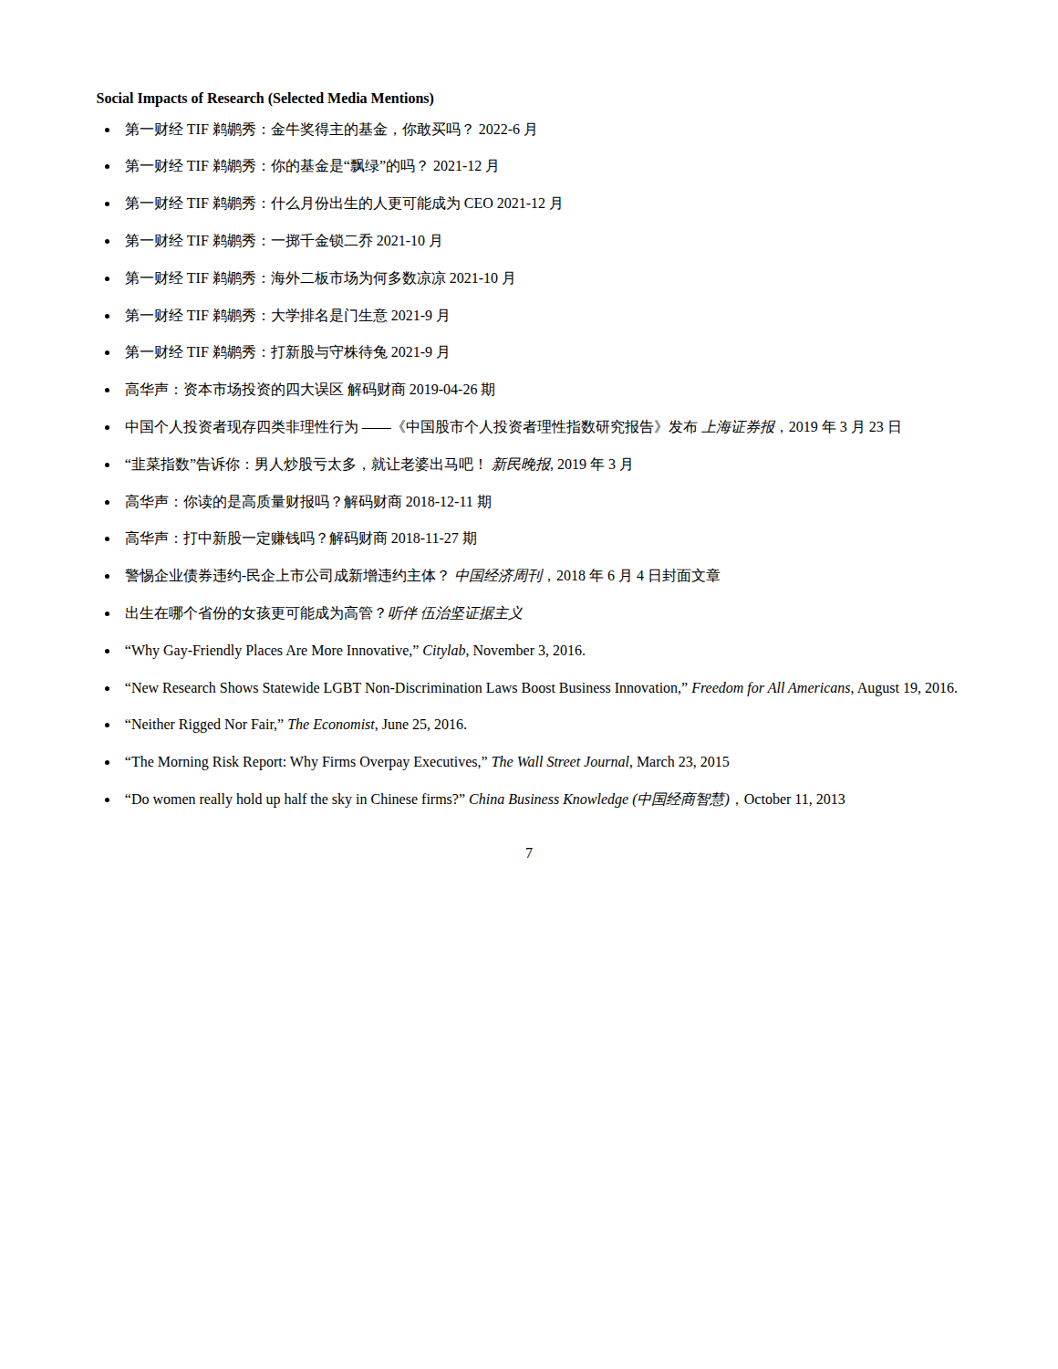Social Impacts of Research (Selected Media Mentions)
第一财经 TIF 鹈鹕秀：金牛奖得主的基金，你敢买吗？ 2022-6 月
第一财经 TIF 鹈鹕秀：你的基金是“飘绿”的吗？ 2021-12 月
第一财经 TIF 鹈鹕秀：什么月份出生的人更可能成为 CEO 2021-12 月
第一财经 TIF 鹈鹕秀：一掷千金锁二乔 2021-10 月
第一财经 TIF 鹈鹕秀：海外二板市场为何多数凉凉 2021-10 月
第一财经 TIF 鹈鹕秀：大学排名是门生意 2021-9 月
第一财经 TIF 鹈鹕秀：打新股与守株待兔 2021-9 月
高华声：资本市场投资的四大误区 解码财商 2019-04-26 期
中国个人投资者现存四类非理性行为 ——《中国股市个人投资者理性指数研究报告》发布 上海证券报，2019 年 3 月 23 日
“韭菜指数”告诉你：男人炒股亏太多，就让老婆出马吧！ 新民晚报, 2019 年 3 月
高华声：你读的是高质量财报吗？解码财商 2018-12-11 期
高华声：打中新股一定赚钱吗？解码财商 2018-11-27 期
警惕企业债券违约-民企上市公司成新增违约主体？ 中国经济周刊，2018 年 6 月 4 日封面文章
出生在哪个省份的女孩更可能成为高管？听伴 伍治坚证据主义
“Why Gay-Friendly Places Are More Innovative,” Citylab, November 3, 2016.
“New Research Shows Statewide LGBT Non-Discrimination Laws Boost Business Innovation,” Freedom for All Americans, August 19, 2016.
“Neither Rigged Nor Fair,” The Economist, June 25, 2016.
“The Morning Risk Report: Why Firms Overpay Executives,” The Wall Street Journal, March 23, 2015
“Do women really hold up half the sky in Chinese firms?” China Business Knowledge (中国经商智慧)，October 11, 2013
7